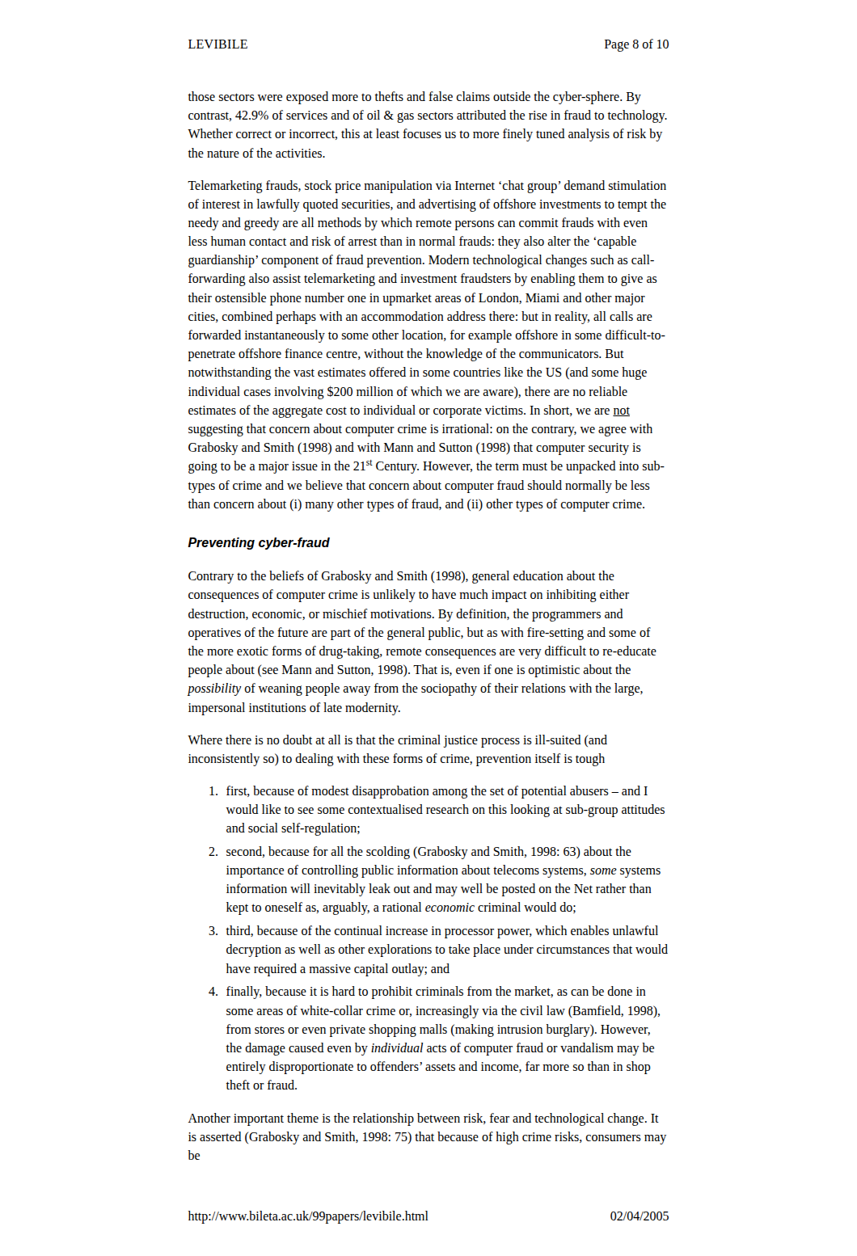LEVIBILE Page 8 of 10
those sectors were exposed more to thefts and false claims outside the cyber-sphere. By contrast, 42.9% of services and of oil & gas sectors attributed the rise in fraud to technology. Whether correct or incorrect, this at least focuses us to more finely tuned analysis of risk by the nature of the activities.
Telemarketing frauds, stock price manipulation via Internet ‘chat group’ demand stimulation of interest in lawfully quoted securities, and advertising of offshore investments to tempt the needy and greedy are all methods by which remote persons can commit frauds with even less human contact and risk of arrest than in normal frauds: they also alter the ‘capable guardianship’ component of fraud prevention. Modern technological changes such as call-forwarding also assist telemarketing and investment fraudsters by enabling them to give as their ostensible phone number one in upmarket areas of London, Miami and other major cities, combined perhaps with an accommodation address there: but in reality, all calls are forwarded instantaneously to some other location, for example offshore in some difficult-to-penetrate offshore finance centre, without the knowledge of the communicators. But notwithstanding the vast estimates offered in some countries like the US (and some huge individual cases involving $200 million of which we are aware), there are no reliable estimates of the aggregate cost to individual or corporate victims. In short, we are not suggesting that concern about computer crime is irrational: on the contrary, we agree with Grabosky and Smith (1998) and with Mann and Sutton (1998) that computer security is going to be a major issue in the 21st Century. However, the term must be unpacked into sub-types of crime and we believe that concern about computer fraud should normally be less than concern about (i) many other types of fraud, and (ii) other types of computer crime.
Preventing cyber-fraud
Contrary to the beliefs of Grabosky and Smith (1998), general education about the consequences of computer crime is unlikely to have much impact on inhibiting either destruction, economic, or mischief motivations. By definition, the programmers and operatives of the future are part of the general public, but as with fire-setting and some of the more exotic forms of drug-taking, remote consequences are very difficult to re-educate people about (see Mann and Sutton, 1998). That is, even if one is optimistic about the possibility of weaning people away from the sociopathy of their relations with the large, impersonal institutions of late modernity.
Where there is no doubt at all is that the criminal justice process is ill-suited (and inconsistently so) to dealing with these forms of crime, prevention itself is tough
first, because of modest disapprobation among the set of potential abusers – and I would like to see some contextualised research on this looking at sub-group attitudes and social self-regulation;
second, because for all the scolding (Grabosky and Smith, 1998: 63) about the importance of controlling public information about telecoms systems, some systems information will inevitably leak out and may well be posted on the Net rather than kept to oneself as, arguably, a rational economic criminal would do;
third, because of the continual increase in processor power, which enables unlawful decryption as well as other explorations to take place under circumstances that would have required a massive capital outlay; and
finally, because it is hard to prohibit criminals from the market, as can be done in some areas of white-collar crime or, increasingly via the civil law (Bamfield, 1998), from stores or even private shopping malls (making intrusion burglary). However, the damage caused even by individual acts of computer fraud or vandalism may be entirely disproportionate to offenders’ assets and income, far more so than in shop theft or fraud.
Another important theme is the relationship between risk, fear and technological change. It is asserted (Grabosky and Smith, 1998: 75) that because of high crime risks, consumers may be
http://www.bileta.ac.uk/99papers/levibile.html 02/04/2005